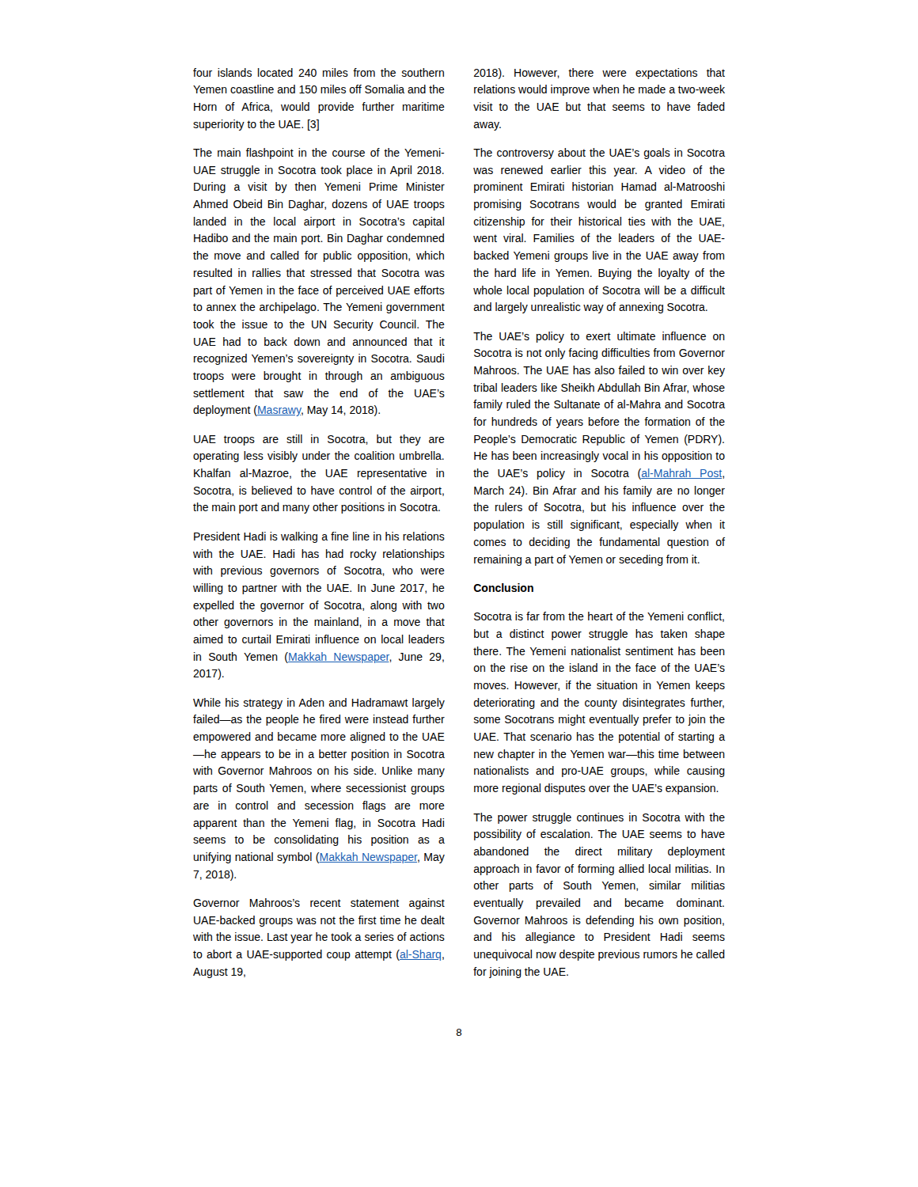four islands located 240 miles from the southern Yemen coastline and 150 miles off Somalia and the Horn of Africa, would provide further maritime superiority to the UAE. [3]
The main flashpoint in the course of the Yemeni-UAE struggle in Socotra took place in April 2018. During a visit by then Yemeni Prime Minister Ahmed Obeid Bin Daghar, dozens of UAE troops landed in the local airport in Socotra’s capital Hadibo and the main port. Bin Daghar condemned the move and called for public opposition, which resulted in rallies that stressed that Socotra was part of Yemen in the face of perceived UAE efforts to annex the archipelago. The Yemeni government took the issue to the UN Security Council. The UAE had to back down and announced that it recognized Yemen’s sovereignty in Socotra. Saudi troops were brought in through an ambiguous settlement that saw the end of the UAE’s deployment (Masrawy, May 14, 2018).
UAE troops are still in Socotra, but they are operating less visibly under the coalition umbrella. Khalfan al-Mazroe, the UAE representative in Socotra, is believed to have control of the airport, the main port and many other positions in Socotra.
President Hadi is walking a fine line in his relations with the UAE. Hadi has had rocky relationships with previous governors of Socotra, who were willing to partner with the UAE. In June 2017, he expelled the governor of Socotra, along with two other governors in the mainland, in a move that aimed to curtail Emirati influence on local leaders in South Yemen (Makkah Newspaper, June 29, 2017).
While his strategy in Aden and Hadramawt largely failed—as the people he fired were instead further empowered and became more aligned to the UAE—he appears to be in a better position in Socotra with Governor Mahroos on his side. Unlike many parts of South Yemen, where secessionist groups are in control and secession flags are more apparent than the Yemeni flag, in Socotra Hadi seems to be consolidating his position as a unifying national symbol (Makkah Newspaper, May 7, 2018).
Governor Mahroos’s recent statement against UAE-backed groups was not the first time he dealt with the issue. Last year he took a series of actions to abort a UAE-supported coup attempt (al-Sharq, August 19,
2018). However, there were expectations that relations would improve when he made a two-week visit to the UAE but that seems to have faded away.
The controversy about the UAE’s goals in Socotra was renewed earlier this year. A video of the prominent Emirati historian Hamad al-Matrooshi promising Socotrans would be granted Emirati citizenship for their historical ties with the UAE, went viral. Families of the leaders of the UAE-backed Yemeni groups live in the UAE away from the hard life in Yemen. Buying the loyalty of the whole local population of Socotra will be a difficult and largely unrealistic way of annexing Socotra.
The UAE’s policy to exert ultimate influence on Socotra is not only facing difficulties from Governor Mahroos. The UAE has also failed to win over key tribal leaders like Sheikh Abdullah Bin Afrar, whose family ruled the Sultanate of al-Mahra and Socotra for hundreds of years before the formation of the People’s Democratic Republic of Yemen (PDRY). He has been increasingly vocal in his opposition to the UAE’s policy in Socotra (al-Mahrah Post, March 24). Bin Afrar and his family are no longer the rulers of Socotra, but his influence over the population is still significant, especially when it comes to deciding the fundamental question of remaining a part of Yemen or seceding from it.
Conclusion
Socotra is far from the heart of the Yemeni conflict, but a distinct power struggle has taken shape there. The Yemeni nationalist sentiment has been on the rise on the island in the face of the UAE’s moves. However, if the situation in Yemen keeps deteriorating and the county disintegrates further, some Socotrans might eventually prefer to join the UAE. That scenario has the potential of starting a new chapter in the Yemen war—this time between nationalists and pro-UAE groups, while causing more regional disputes over the UAE’s expansion.
The power struggle continues in Socotra with the possibility of escalation. The UAE seems to have abandoned the direct military deployment approach in favor of forming allied local militias. In other parts of South Yemen, similar militias eventually prevailed and became dominant. Governor Mahroos is defending his own position, and his allegiance to President Hadi seems unequivocal now despite previous rumors he called for joining the UAE.
8